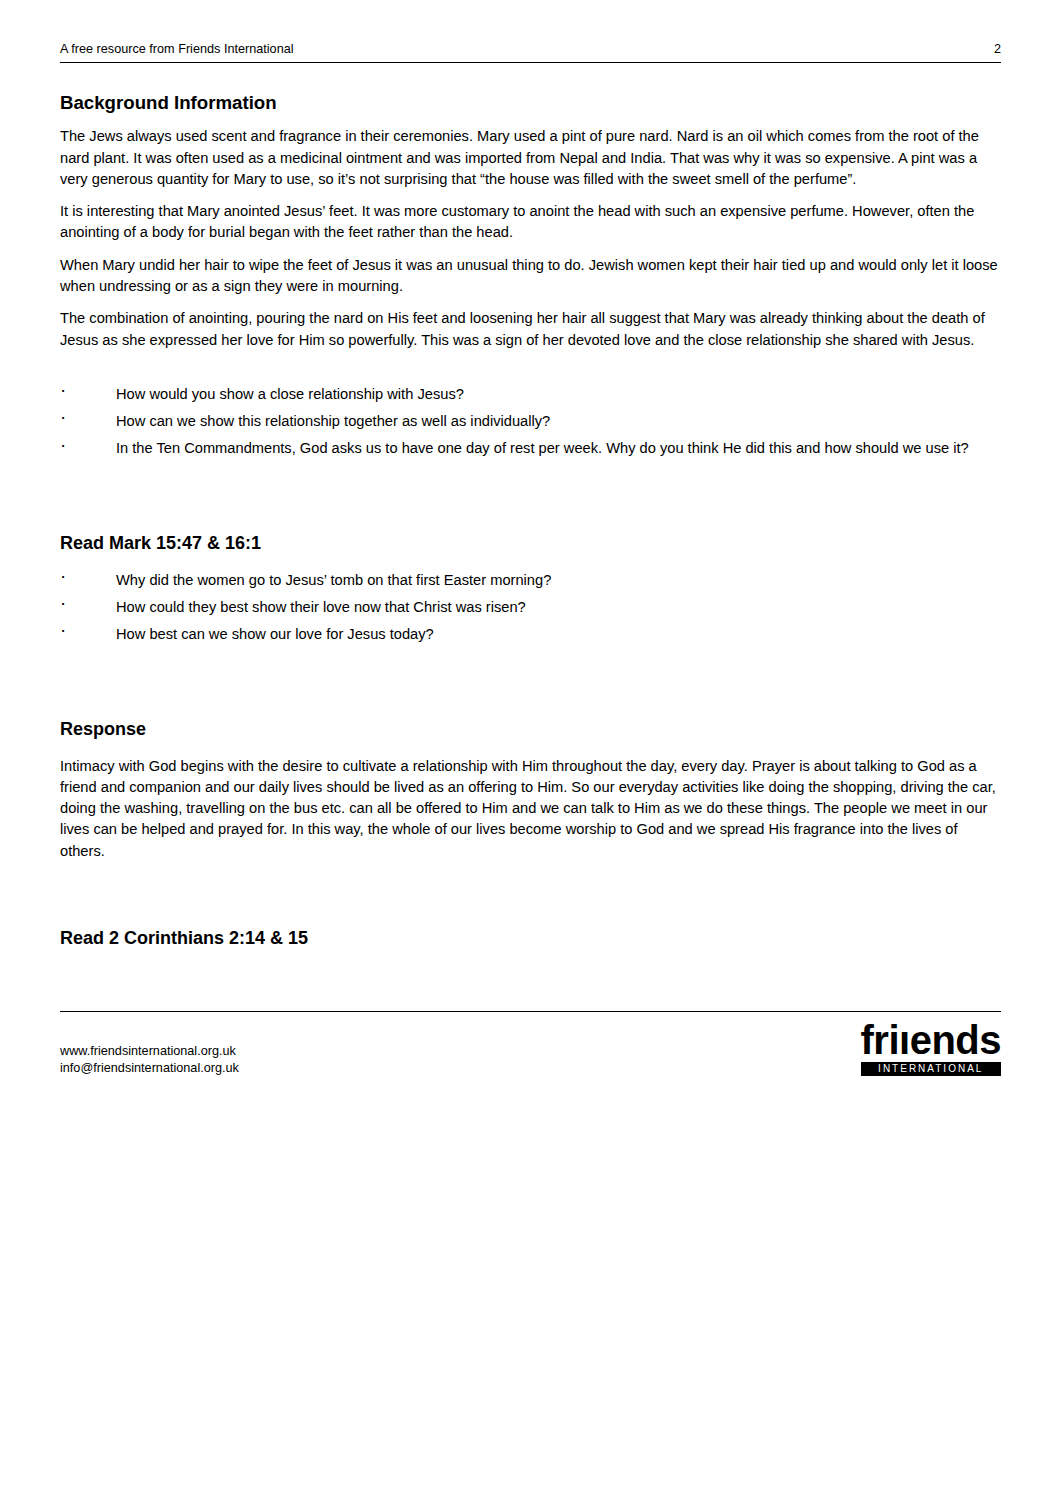A free resource from Friends International 2
Background Information
The Jews always used scent and fragrance in their ceremonies. Mary used a pint of pure nard. Nard is an oil which comes from the root of the nard plant. It was often used as a medicinal ointment and was imported from Nepal and India. That was why it was so expensive. A pint was a very generous quantity for Mary to use, so it’s not surprising that “the house was filled with the sweet smell of the perfume”.
It is interesting that Mary anointed Jesus’ feet. It was more customary to anoint the head with such an expensive perfume. However, often the anointing of a body for burial began with the feet rather than the head.
When Mary undid her hair to wipe the feet of Jesus it was an unusual thing to do. Jewish women kept their hair tied up and would only let it loose when undressing or as a sign they were in mourning.
The combination of anointing, pouring the nard on His feet and loosening her hair all suggest that Mary was already thinking about the death of Jesus as she expressed her love for Him so powerfully. This was a sign of her devoted love and the close relationship she shared with Jesus.
How would you show a close relationship with Jesus?
How can we show this relationship together as well as individually?
In the Ten Commandments, God asks us to have one day of rest per week. Why do you think He did this and how should we use it?
Read Mark 15:47 & 16:1
Why did the women go to Jesus’ tomb on that first Easter morning?
How could they best show their love now that Christ was risen?
How best can we show our love for Jesus today?
Response
Intimacy with God begins with the desire to cultivate a relationship with Him throughout the day, every day. Prayer is about talking to God as a friend and companion and our daily lives should be lived as an offering to Him. So our everyday activities like doing the shopping, driving the car, doing the washing, travelling on the bus etc. can all be offered to Him and we can talk to Him as we do these things. The people we meet in our lives can be helped and prayed for. In this way, the whole of our lives become worship to God and we spread His fragrance into the lives of others.
Read 2 Corinthians 2:14 & 15
www.friendsinternational.org.uk
info@friendsinternational.org.uk
friıends INTERNATIONAL